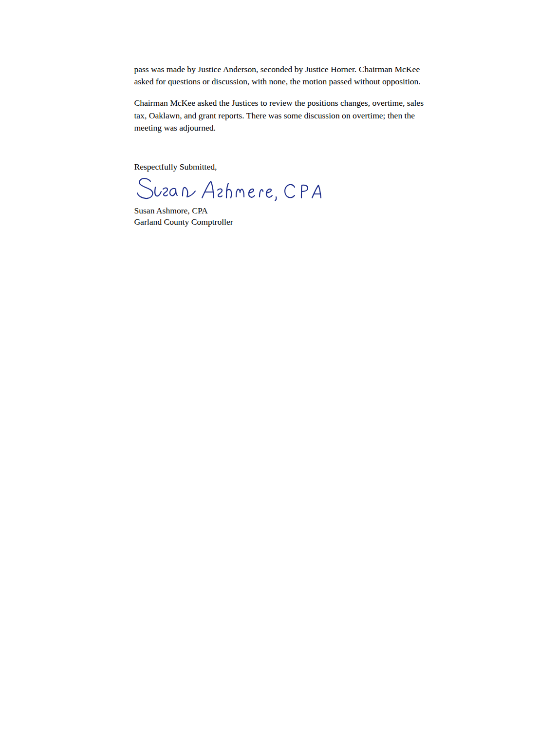pass was made by Justice Anderson, seconded by Justice Horner. Chairman McKee asked for questions or discussion, with none, the motion passed without opposition.
Chairman McKee asked the Justices to review the positions changes, overtime, sales tax, Oaklawn, and grant reports. There was some discussion on overtime; then the meeting was adjourned.
Respectfully Submitted,
Susan Ashmore, CPA
Garland County Comptroller